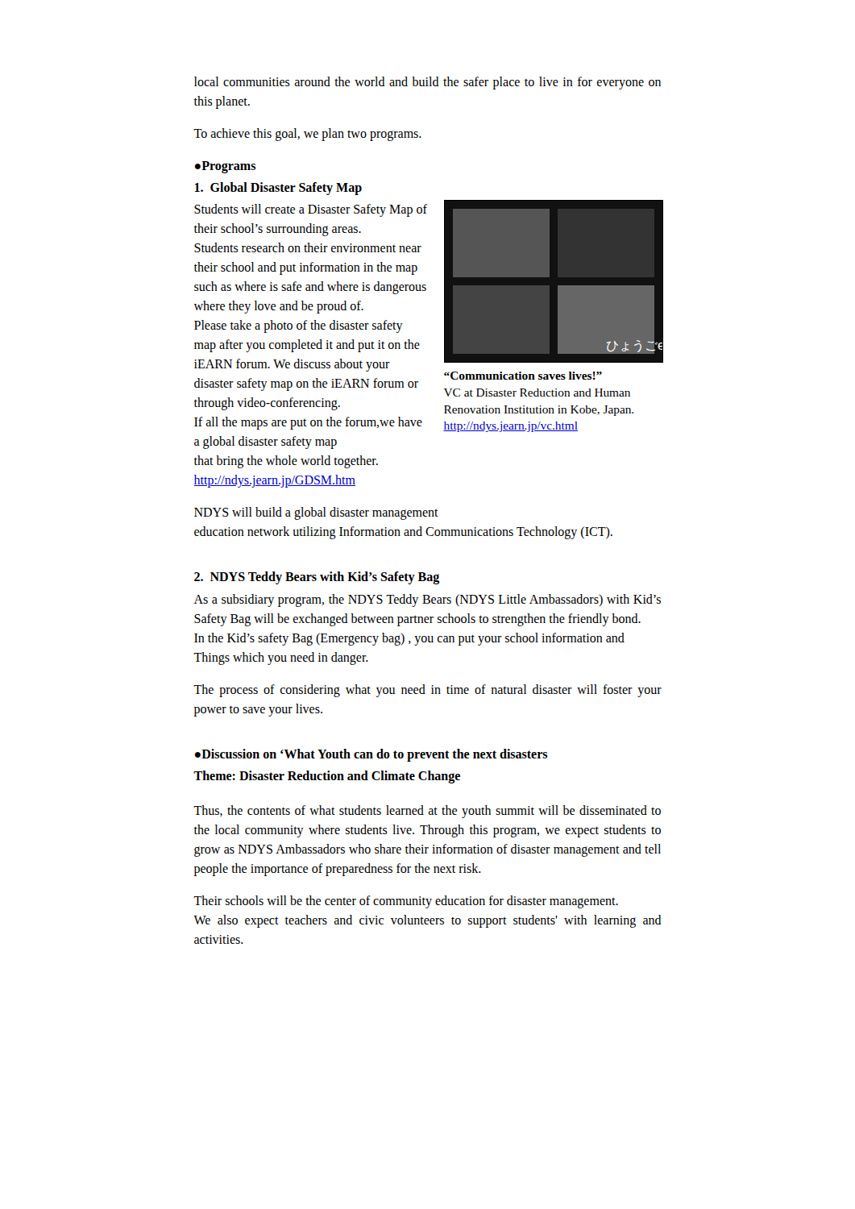local communities around the world and build the safer place to live in for everyone on this planet.
To achieve this goal, we plan two programs.
●Programs
1. Global Disaster Safety Map
“Communication saves lives!”
VC at Disaster Reduction and Human Renovation Institution in Kobe, Japan.
http://ndys.jearn.jp/vc.html
Students will create a Disaster Safety Map of their school’s surrounding areas.
Students research on their environment near their school and put information in the map such as where is safe and where is dangerous where they love and be proud of.
Please take a photo of the disaster safety map after you completed it and put it on the iEARN forum. We discuss about your disaster safety map on the iEARN forum or through video-conferencing.
If all the maps are put on the forum,we have
a global disaster safety map
that bring the whole world together.
http://ndys.jearn.jp/GDSM.htm
NDYS will build a global disaster management
education network utilizing Information and Communications Technology (ICT).
2. NDYS Teddy Bears with Kid’s Safety Bag
As a subsidiary program, the NDYS Teddy Bears (NDYS Little Ambassadors) with Kid’s Safety Bag will be exchanged between partner schools to strengthen the friendly bond.
In the Kid’s safety Bag (Emergency bag) , you can put your school information and
Things which you need in danger.
The process of considering what you need in time of natural disaster will foster your power to save your lives.
●Discussion on ‘What Youth can do to prevent the next disasters
Theme: Disaster Reduction and Climate Change
Thus, the contents of what students learned at the youth summit will be disseminated to the local community where students live. Through this program, we expect students to grow as NDYS Ambassadors who share their information of disaster management and tell people the importance of preparedness for the next risk.
Their schools will be the center of community education for disaster management.
We also expect teachers and civic volunteers to support students' with learning and activities.